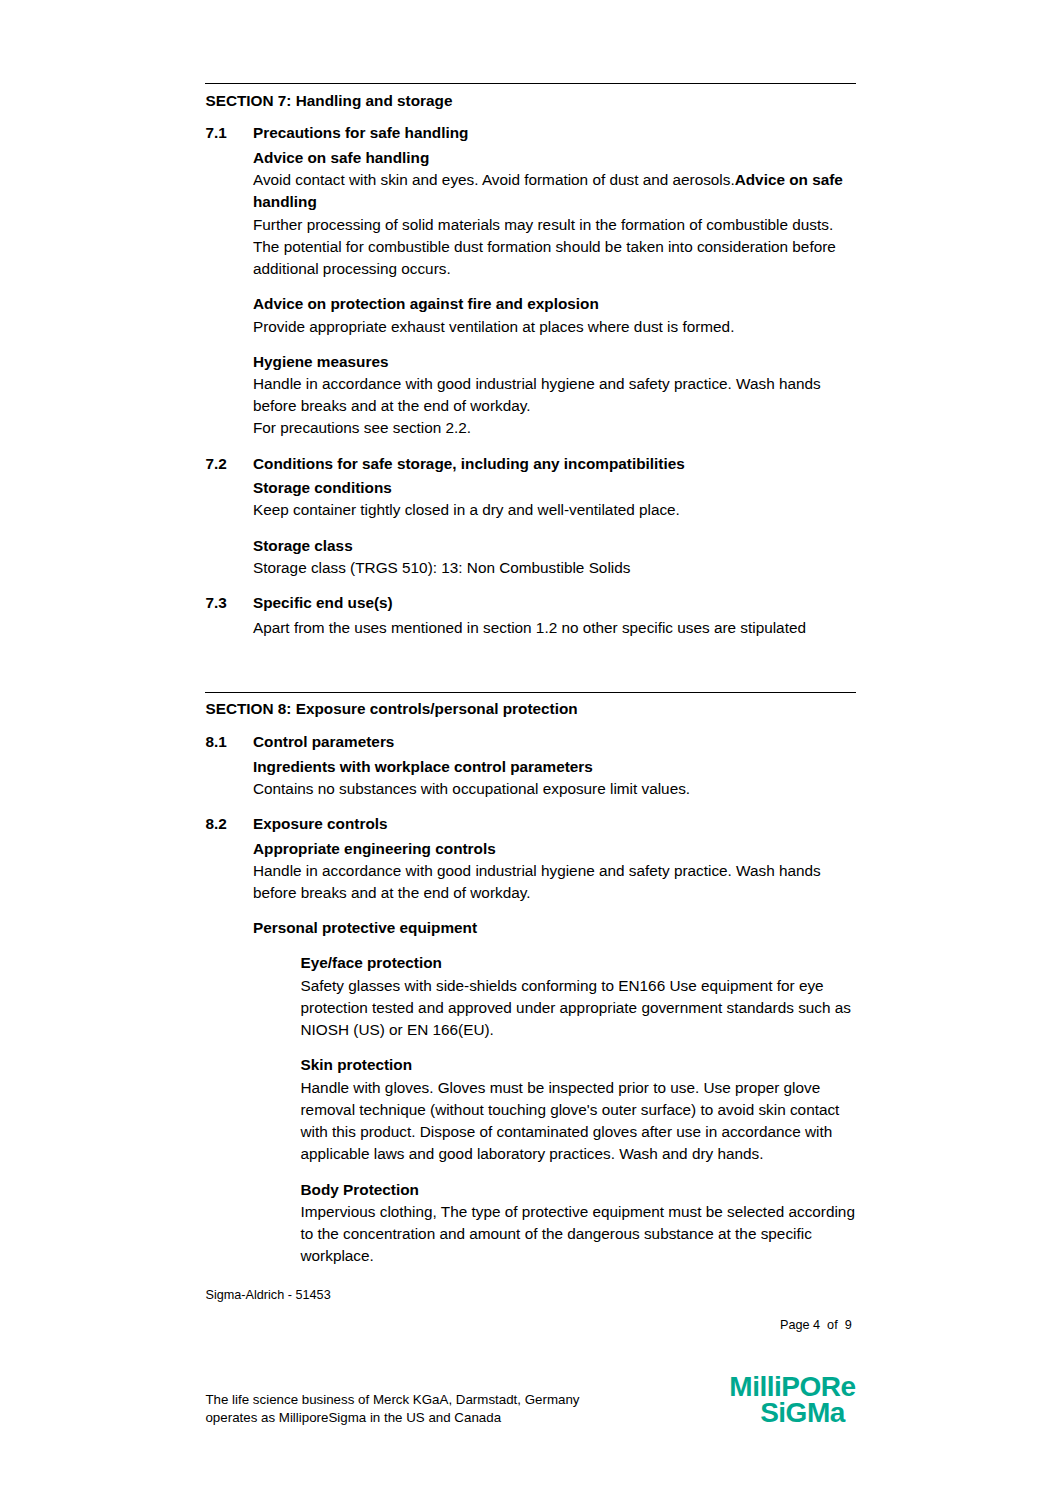SECTION 7: Handling and storage
7.1
Precautions for safe handling
Advice on safe handling
Avoid contact with skin and eyes. Avoid formation of dust and aerosols.Advice on safe handling
Further processing of solid materials may result in the formation of combustible dusts. The potential for combustible dust formation should be taken into consideration before additional processing occurs.
Advice on protection against fire and explosion
Provide appropriate exhaust ventilation at places where dust is formed.
Hygiene measures
Handle in accordance with good industrial hygiene and safety practice. Wash hands before breaks and at the end of workday.
For precautions see section 2.2.
7.2
Conditions for safe storage, including any incompatibilities
Storage conditions
Keep container tightly closed in a dry and well-ventilated place.
Storage class
Storage class (TRGS 510): 13: Non Combustible Solids
7.3
Specific end use(s)
Apart from the uses mentioned in section 1.2 no other specific uses are stipulated
SECTION 8: Exposure controls/personal protection
8.1
Control parameters
Ingredients with workplace control parameters
Contains no substances with occupational exposure limit values.
8.2
Exposure controls
Appropriate engineering controls
Handle in accordance with good industrial hygiene and safety practice. Wash hands before breaks and at the end of workday.
Personal protective equipment
Eye/face protection
Safety glasses with side-shields conforming to EN166 Use equipment for eye protection tested and approved under appropriate government standards such as NIOSH (US) or EN 166(EU).
Skin protection
Handle with gloves. Gloves must be inspected prior to use. Use proper glove removal technique (without touching glove's outer surface) to avoid skin contact with this product. Dispose of contaminated gloves after use in accordance with applicable laws and good laboratory practices. Wash and dry hands.
Body Protection
Impervious clothing, The type of protective equipment must be selected according to the concentration and amount of the dangerous substance at the specific workplace.
Sigma-Aldrich - 51453
Page 4 of 9
The life science business of Merck KGaA, Darmstadt, Germany
operates as MilliporeSigma in the US and Canada
MilliPORe SiGMa